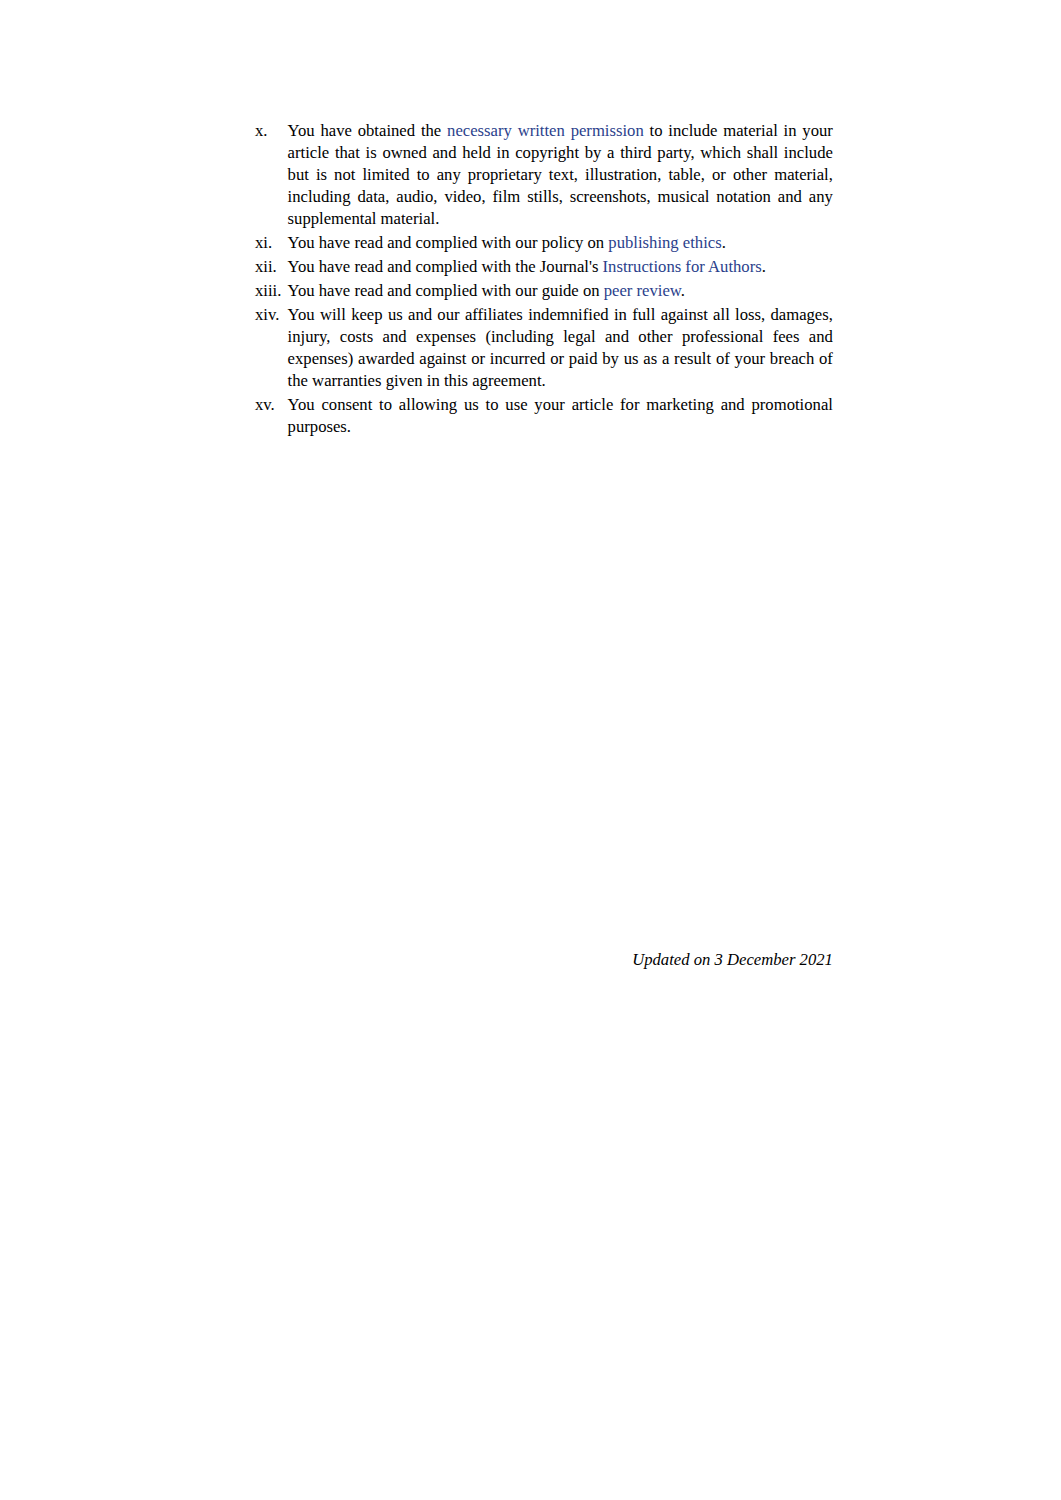x. You have obtained the necessary written permission to include material in your article that is owned and held in copyright by a third party, which shall include but is not limited to any proprietary text, illustration, table, or other material, including data, audio, video, film stills, screenshots, musical notation and any supplemental material.
xi. You have read and complied with our policy on publishing ethics.
xii. You have read and complied with the Journal's Instructions for Authors.
xiii. You have read and complied with our guide on peer review.
xiv. You will keep us and our affiliates indemnified in full against all loss, damages, injury, costs and expenses (including legal and other professional fees and expenses) awarded against or incurred or paid by us as a result of your breach of the warranties given in this agreement.
xv. You consent to allowing us to use your article for marketing and promotional purposes.
Updated on 3 December 2021